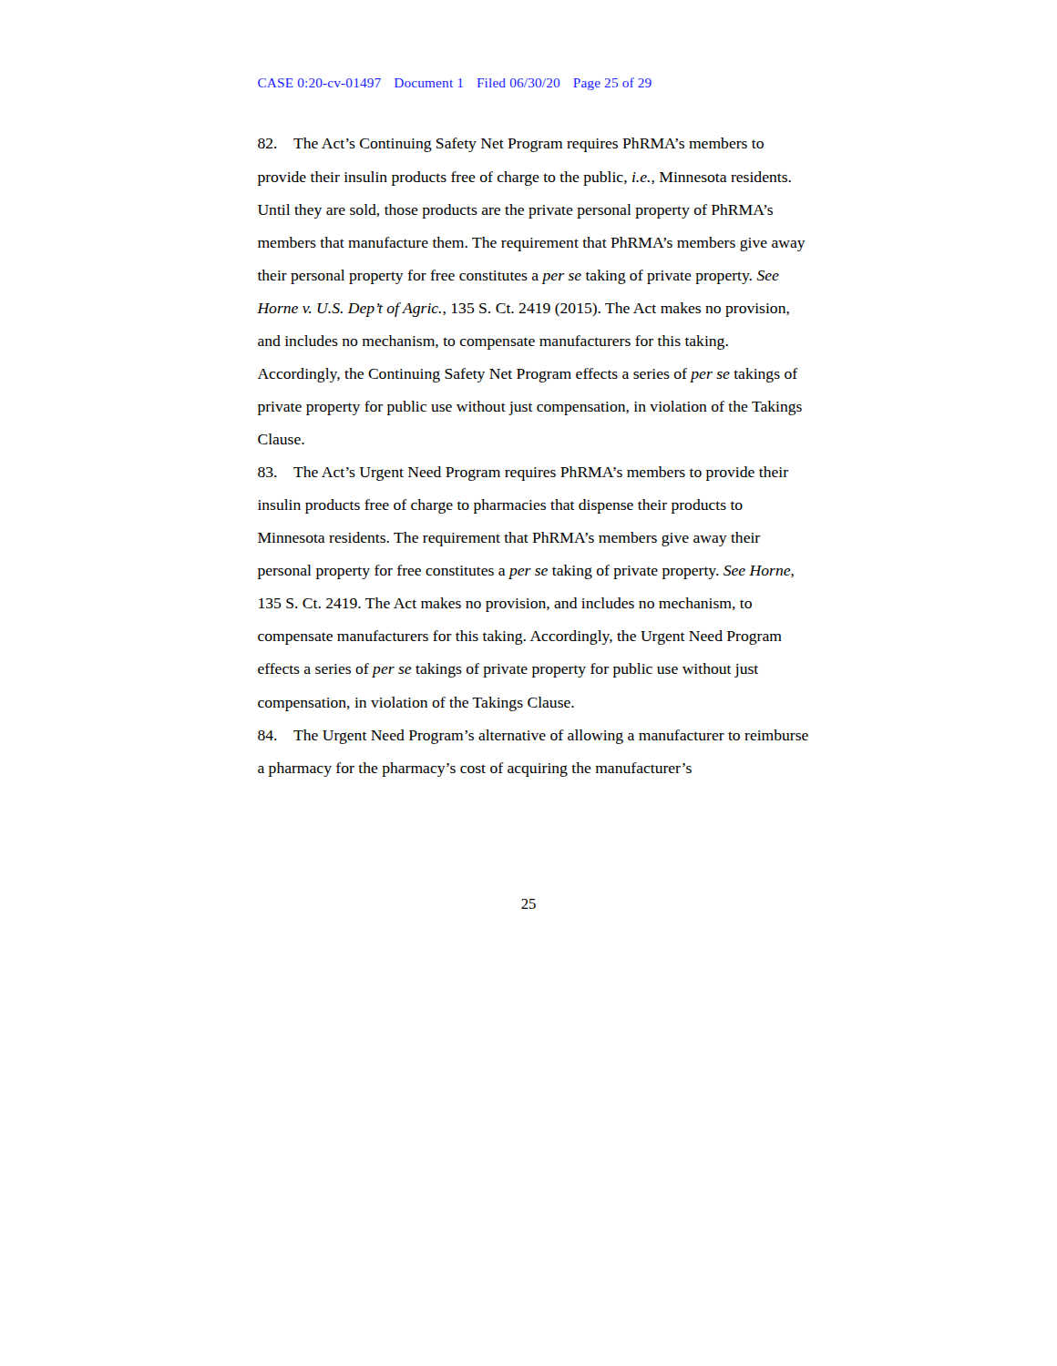CASE 0:20-cv-01497 Document 1 Filed 06/30/20 Page 25 of 29
82. The Act’s Continuing Safety Net Program requires PhRMA’s members to provide their insulin products free of charge to the public, i.e., Minnesota residents. Until they are sold, those products are the private personal property of PhRMA’s members that manufacture them. The requirement that PhRMA’s members give away their personal property for free constitutes a per se taking of private property. See Horne v. U.S. Dep’t of Agric., 135 S. Ct. 2419 (2015). The Act makes no provision, and includes no mechanism, to compensate manufacturers for this taking. Accordingly, the Continuing Safety Net Program effects a series of per se takings of private property for public use without just compensation, in violation of the Takings Clause.
83. The Act’s Urgent Need Program requires PhRMA’s members to provide their insulin products free of charge to pharmacies that dispense their products to Minnesota residents. The requirement that PhRMA’s members give away their personal property for free constitutes a per se taking of private property. See Horne, 135 S. Ct. 2419. The Act makes no provision, and includes no mechanism, to compensate manufacturers for this taking. Accordingly, the Urgent Need Program effects a series of per se takings of private property for public use without just compensation, in violation of the Takings Clause.
84. The Urgent Need Program’s alternative of allowing a manufacturer to reimburse a pharmacy for the pharmacy’s cost of acquiring the manufacturer’s
25